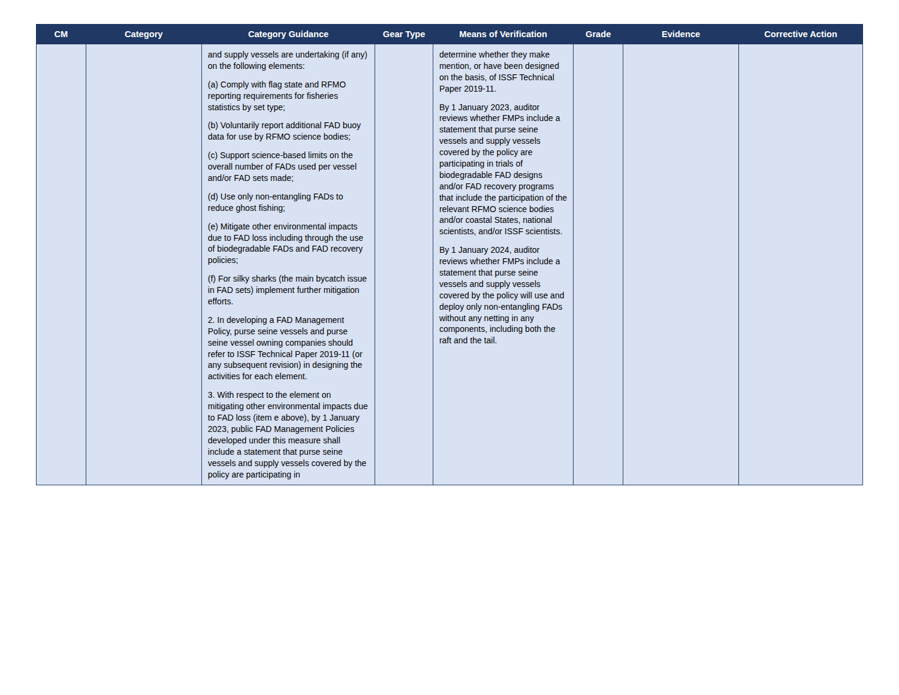| CM | Category | Category Guidance | Gear Type | Means of Verification | Grade | Evidence | Corrective Action |
| --- | --- | --- | --- | --- | --- | --- | --- |
| | | and supply vessels are undertaking (if any) on the following elements: (a) Comply with flag state and RFMO reporting requirements for fisheries statistics by set type; (b) Voluntarily report additional FAD buoy data for use by RFMO science bodies; (c) Support science-based limits on the overall number of FADs used per vessel and/or FAD sets made; (d) Use only non-entangling FADs to reduce ghost fishing; (e) Mitigate other environmental impacts due to FAD loss including through the use of biodegradable FADs and FAD recovery policies; (f) For silky sharks (the main bycatch issue in FAD sets) implement further mitigation efforts. 2. In developing a FAD Management Policy, purse seine vessels and purse seine vessel owning companies should refer to ISSF Technical Paper 2019-11 (or any subsequent revision) in designing the activities for each element. 3. With respect to the element on mitigating other environmental impacts due to FAD loss (item e above), by 1 January 2023, public FAD Management Policies developed under this measure shall include a statement that purse seine vessels and supply vessels covered by the policy are participating in | | determine whether they make mention, or have been designed on the basis, of ISSF Technical Paper 2019-11. By 1 January 2023, auditor reviews whether FMPs include a statement that purse seine vessels and supply vessels covered by the policy are participating in trials of biodegradable FAD designs and/or FAD recovery programs that include the participation of the relevant RFMO science bodies and/or coastal States, national scientists, and/or ISSF scientists. By 1 January 2024, auditor reviews whether FMPs include a statement that purse seine vessels and supply vessels covered by the policy will use and deploy only non-entangling FADs without any netting in any components, including both the raft and the tail. | | | |